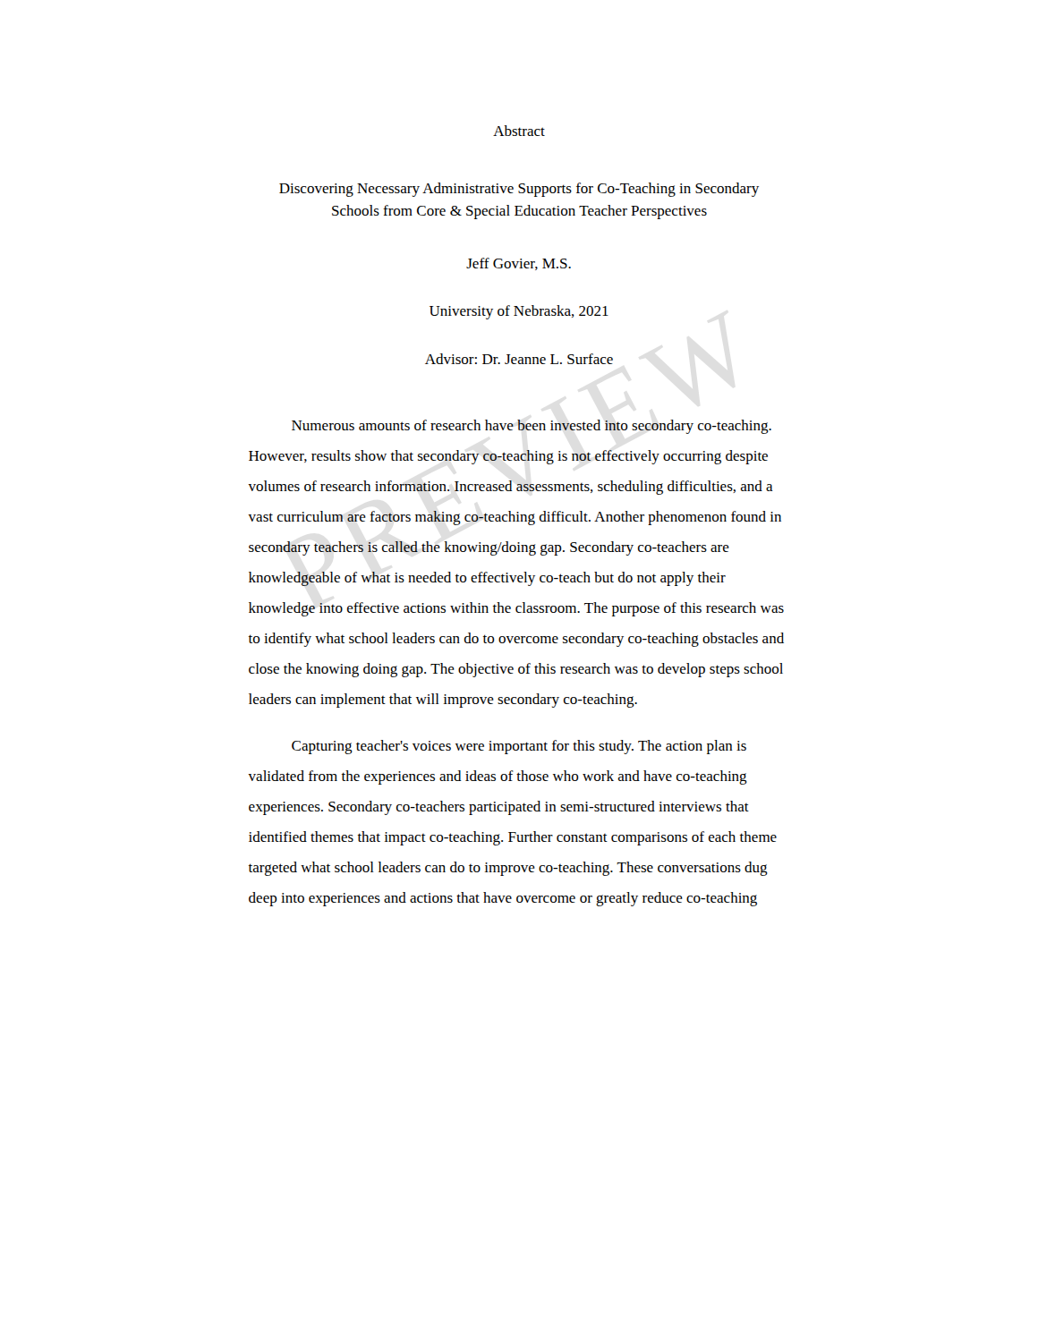PREVIEW
Abstract
Discovering Necessary Administrative Supports for Co-Teaching in Secondary
Schools from Core & Special Education Teacher Perspectives
Jeff Govier, M.S.
University of Nebraska, 2021
Advisor: Dr. Jeanne L. Surface
Numerous amounts of research have been invested into secondary co-teaching. However, results show that secondary co-teaching is not effectively occurring despite volumes of research information. Increased assessments, scheduling difficulties, and a vast curriculum are factors making co-teaching difficult. Another phenomenon found in secondary teachers is called the knowing/doing gap. Secondary co-teachers are knowledgeable of what is needed to effectively co-teach but do not apply their knowledge into effective actions within the classroom. The purpose of this research was to identify what school leaders can do to overcome secondary co-teaching obstacles and close the knowing doing gap. The objective of this research was to develop steps school leaders can implement that will improve secondary co-teaching.
Capturing teacher's voices were important for this study. The action plan is validated from the experiences and ideas of those who work and have co-teaching experiences. Secondary co-teachers participated in semi-structured interviews that identified themes that impact co-teaching. Further constant comparisons of each theme targeted what school leaders can do to improve co-teaching. These conversations dug deep into experiences and actions that have overcome or greatly reduce co-teaching